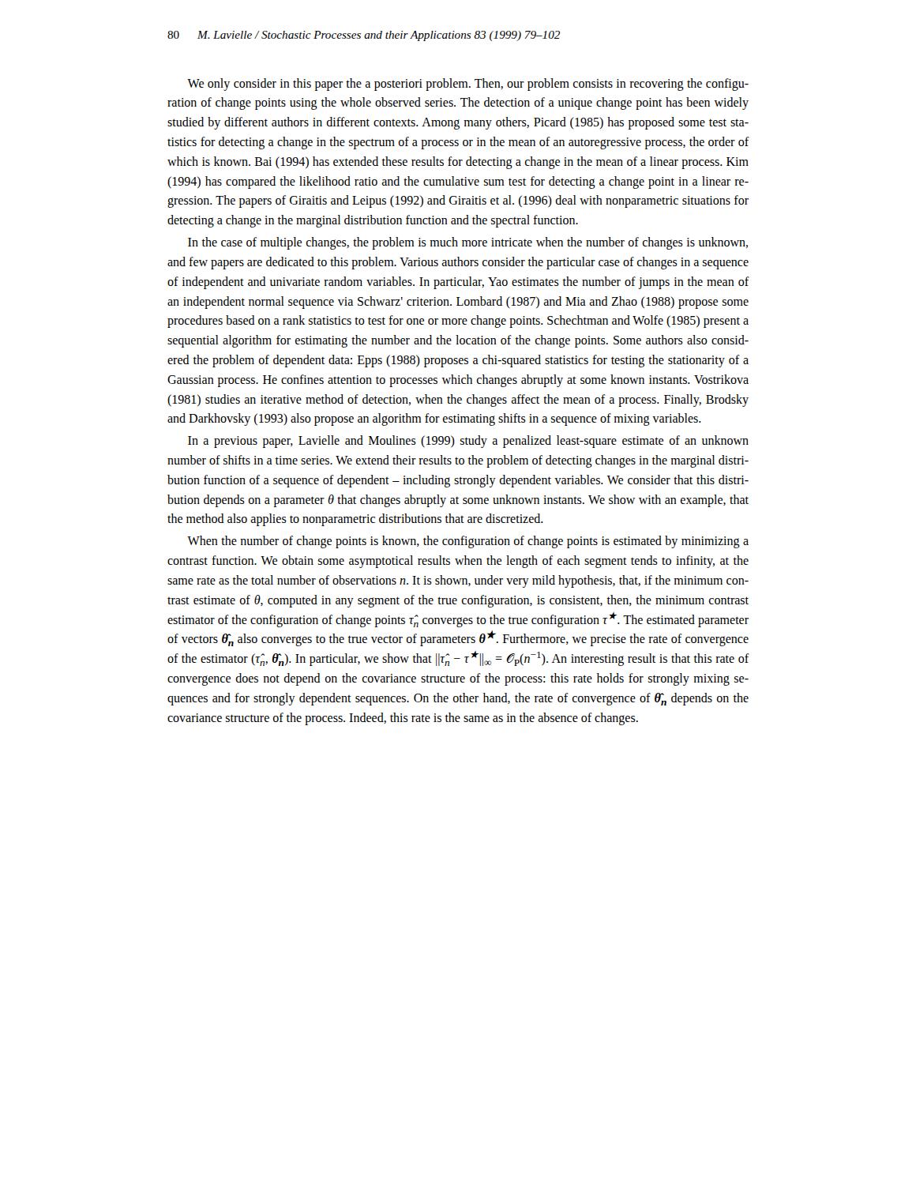80 M. Lavielle / Stochastic Processes and their Applications 83 (1999) 79–102
We only consider in this paper the a posteriori problem. Then, our problem consists in recovering the configuration of change points using the whole observed series. The detection of a unique change point has been widely studied by different authors in different contexts. Among many others, Picard (1985) has proposed some test statistics for detecting a change in the spectrum of a process or in the mean of an autoregressive process, the order of which is known. Bai (1994) has extended these results for detecting a change in the mean of a linear process. Kim (1994) has compared the likelihood ratio and the cumulative sum test for detecting a change point in a linear regression. The papers of Giraitis and Leipus (1992) and Giraitis et al. (1996) deal with nonparametric situations for detecting a change in the marginal distribution function and the spectral function.
In the case of multiple changes, the problem is much more intricate when the number of changes is unknown, and few papers are dedicated to this problem. Various authors consider the particular case of changes in a sequence of independent and univariate random variables. In particular, Yao estimates the number of jumps in the mean of an independent normal sequence via Schwarz' criterion. Lombard (1987) and Mia and Zhao (1988) propose some procedures based on a rank statistics to test for one or more change points. Schechtman and Wolfe (1985) present a sequential algorithm for estimating the number and the location of the change points. Some authors also considered the problem of dependent data: Epps (1988) proposes a chi-squared statistics for testing the stationarity of a Gaussian process. He confines attention to processes which changes abruptly at some known instants. Vostrikova (1981) studies an iterative method of detection, when the changes affect the mean of a process. Finally, Brodsky and Darkhovsky (1993) also propose an algorithm for estimating shifts in a sequence of mixing variables.
In a previous paper, Lavielle and Moulines (1999) study a penalized least-square estimate of an unknown number of shifts in a time series. We extend their results to the problem of detecting changes in the marginal distribution function of a sequence of dependent – including strongly dependent variables. We consider that this distribution depends on a parameter θ that changes abruptly at some unknown instants. We show with an example, that the method also applies to nonparametric distributions that are discretized.
When the number of change points is known, the configuration of change points is estimated by minimizing a contrast function. We obtain some asymptotical results when the length of each segment tends to infinity, at the same rate as the total number of observations n. It is shown, under very mild hypothesis, that, if the minimum contrast estimate of θ, computed in any segment of the true configuration, is consistent, then, the minimum contrast estimator of the configuration of change points τ̂n converges to the true configuration τ★. The estimated parameter of vectors θ̂n also converges to the true vector of parameters θ★. Furthermore, we precise the rate of convergence of the estimator (τ̂n, θ̂n). In particular, we show that ||τ̂n − τ★||∞ = 𝒪P(n−1). An interesting result is that this rate of convergence does not depend on the covariance structure of the process: this rate holds for strongly mixing sequences and for strongly dependent sequences. On the other hand, the rate of convergence of θ̂n depends on the covariance structure of the process. Indeed, this rate is the same as in the absence of changes.